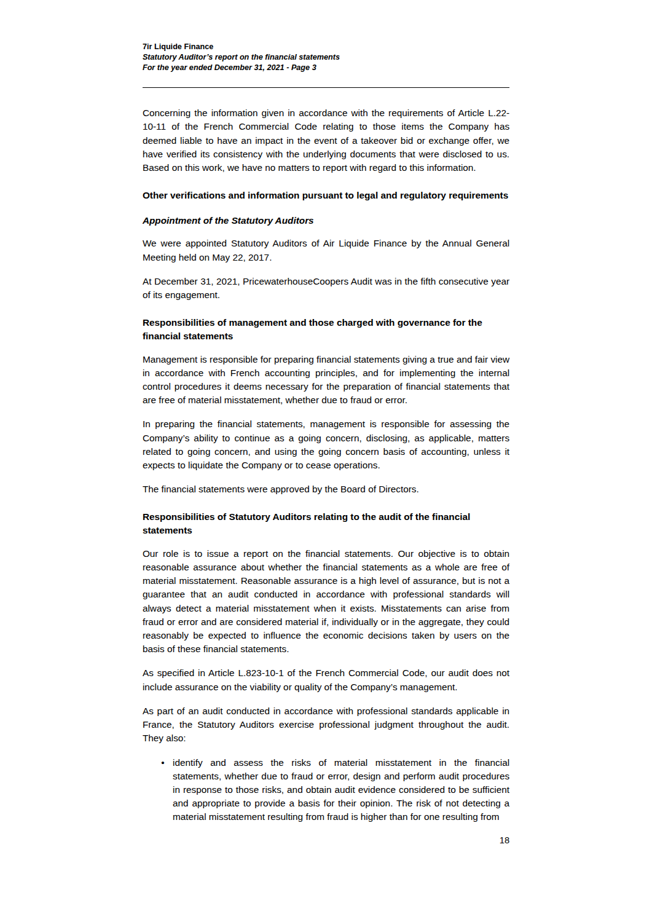7ir Liquide Finance
Statutory Auditor’s report on the financial statements
For the year ended December 31, 2021 - Page 3
Concerning the information given in accordance with the requirements of Article L.22-10-11 of the French Commercial Code relating to those items the Company has deemed liable to have an impact in the event of a takeover bid or exchange offer, we have verified its consistency with the underlying documents that were disclosed to us. Based on this work, we have no matters to report with regard to this information.
Other verifications and information pursuant to legal and regulatory requirements
Appointment of the Statutory Auditors
We were appointed Statutory Auditors of Air Liquide Finance by the Annual General Meeting held on May 22, 2017.
At December 31, 2021, PricewaterhouseCoopers Audit was in the fifth consecutive year of its engagement.
Responsibilities of management and those charged with governance for the financial statements
Management is responsible for preparing financial statements giving a true and fair view in accordance with French accounting principles, and for implementing the internal control procedures it deems necessary for the preparation of financial statements that are free of material misstatement, whether due to fraud or error.
In preparing the financial statements, management is responsible for assessing the Company’s ability to continue as a going concern, disclosing, as applicable, matters related to going concern, and using the going concern basis of accounting, unless it expects to liquidate the Company or to cease operations.
The financial statements were approved by the Board of Directors.
Responsibilities of Statutory Auditors relating to the audit of the financial statements
Our role is to issue a report on the financial statements. Our objective is to obtain reasonable assurance about whether the financial statements as a whole are free of material misstatement. Reasonable assurance is a high level of assurance, but is not a guarantee that an audit conducted in accordance with professional standards will always detect a material misstatement when it exists. Misstatements can arise from fraud or error and are considered material if, individually or in the aggregate, they could reasonably be expected to influence the economic decisions taken by users on the basis of these financial statements.
As specified in Article L.823-10-1 of the French Commercial Code, our audit does not include assurance on the viability or quality of the Company’s management.
As part of an audit conducted in accordance with professional standards applicable in France, the Statutory Auditors exercise professional judgment throughout the audit. They also:
identify and assess the risks of material misstatement in the financial statements, whether due to fraud or error, design and perform audit procedures in response to those risks, and obtain audit evidence considered to be sufficient and appropriate to provide a basis for their opinion. The risk of not detecting a material misstatement resulting from fraud is higher than for one resulting from
18